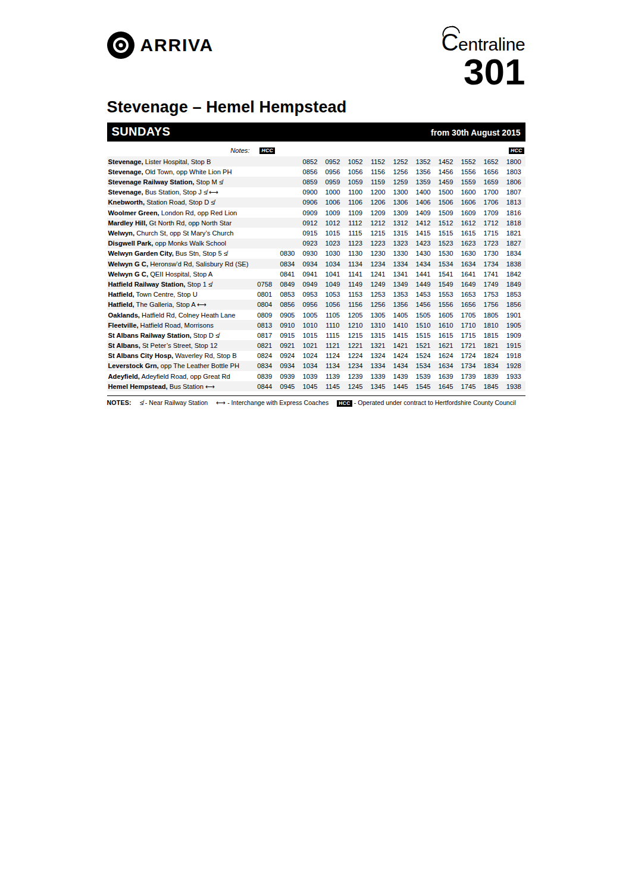ARRIVA
Centra line
301
Stevenage – Hemel Hempstead
SUNDAYS
from 30th August 2015
| Notes: | HCC | | | | | | | | | | | HCC |
| --- | --- | --- | --- | --- | --- | --- | --- | --- | --- | --- | --- | --- |
| Stevenage, Lister Hospital, Stop B | | | 0852 | 0952 | 1052 | 1152 | 1252 | 1352 | 1452 | 1552 | 1652 | 1800 |
| Stevenage, Old Town, opp White Lion PH | | | 0856 | 0956 | 1056 | 1156 | 1256 | 1356 | 1456 | 1556 | 1656 | 1803 |
| Stevenage Railway Station, Stop M ≰ | | | 0859 | 0959 | 1059 | 1159 | 1259 | 1359 | 1459 | 1559 | 1659 | 1806 |
| Stevenage, Bus Station, Stop J ≰ ⟷ | | | 0900 | 1000 | 1100 | 1200 | 1300 | 1400 | 1500 | 1600 | 1700 | 1807 |
| Knebworth, Station Road, Stop D ≰ | | | 0906 | 1006 | 1106 | 1206 | 1306 | 1406 | 1506 | 1606 | 1706 | 1813 |
| Woolmer Green, London Rd, opp Red Lion | | | 0909 | 1009 | 1109 | 1209 | 1309 | 1409 | 1509 | 1609 | 1709 | 1816 |
| Mardley Hill, Gt North Rd, opp North Star | | | 0912 | 1012 | 1112 | 1212 | 1312 | 1412 | 1512 | 1612 | 1712 | 1818 |
| Welwyn, Church St, opp St Mary’s Church | | | 0915 | 1015 | 1115 | 1215 | 1315 | 1415 | 1515 | 1615 | 1715 | 1821 |
| Disgwell Park, opp Monks Walk School | | | 0923 | 1023 | 1123 | 1223 | 1323 | 1423 | 1523 | 1623 | 1723 | 1827 |
| Welwyn Garden City, Bus Stn, Stop 5 ≰ | | 0830 | 0930 | 1030 | 1130 | 1230 | 1330 | 1430 | 1530 | 1630 | 1730 | 1834 |
| Welwyn G C, Heronsw’d Rd, Salisbury Rd (SE) | | 0834 | 0934 | 1034 | 1134 | 1234 | 1334 | 1434 | 1534 | 1634 | 1734 | 1838 |
| Welwyn G C, QEII Hospital, Stop A | | 0841 | 0941 | 1041 | 1141 | 1241 | 1341 | 1441 | 1541 | 1641 | 1741 | 1842 |
| Hatfield Railway Station, Stop 1 ≰ | 0758 | 0849 | 0949 | 1049 | 1149 | 1249 | 1349 | 1449 | 1549 | 1649 | 1749 | 1849 |
| Hatfield, Town Centre, Stop U | 0801 | 0853 | 0953 | 1053 | 1153 | 1253 | 1353 | 1453 | 1553 | 1653 | 1753 | 1853 |
| Hatfield, The Galleria, Stop A ⟷ | 0804 | 0856 | 0956 | 1056 | 1156 | 1256 | 1356 | 1456 | 1556 | 1656 | 1756 | 1856 |
| Oaklands, Hatfield Rd, Colney Heath Lane | 0809 | 0905 | 1005 | 1105 | 1205 | 1305 | 1405 | 1505 | 1605 | 1705 | 1805 | 1901 |
| Fleetville, Hatfield Road, Morrisons | 0813 | 0910 | 1010 | 1110 | 1210 | 1310 | 1410 | 1510 | 1610 | 1710 | 1810 | 1905 |
| St Albans Railway Station, Stop D ≰ | 0817 | 0915 | 1015 | 1115 | 1215 | 1315 | 1415 | 1515 | 1615 | 1715 | 1815 | 1909 |
| St Albans, St Peter’s Street, Stop 12 | 0821 | 0921 | 1021 | 1121 | 1221 | 1321 | 1421 | 1521 | 1621 | 1721 | 1821 | 1915 |
| St Albans City Hosp, Waverley Rd, Stop B | 0824 | 0924 | 1024 | 1124 | 1224 | 1324 | 1424 | 1524 | 1624 | 1724 | 1824 | 1918 |
| Leverstock Grn, opp The Leather Bottle PH | 0834 | 0934 | 1034 | 1134 | 1234 | 1334 | 1434 | 1534 | 1634 | 1734 | 1834 | 1928 |
| Adeyfield, Adeyfield Road, opp Great Rd | 0839 | 0939 | 1039 | 1139 | 1239 | 1339 | 1439 | 1539 | 1639 | 1739 | 1839 | 1933 |
| Hemel Hempstead, Bus Station ⟷ | 0844 | 0945 | 1045 | 1145 | 1245 | 1345 | 1445 | 1545 | 1645 | 1745 | 1845 | 1938 |
NOTES: ≰ - Near Railway Station ⟷ - Interchange with Express Coaches HCC - Operated under contract to Hertfordshire County Council